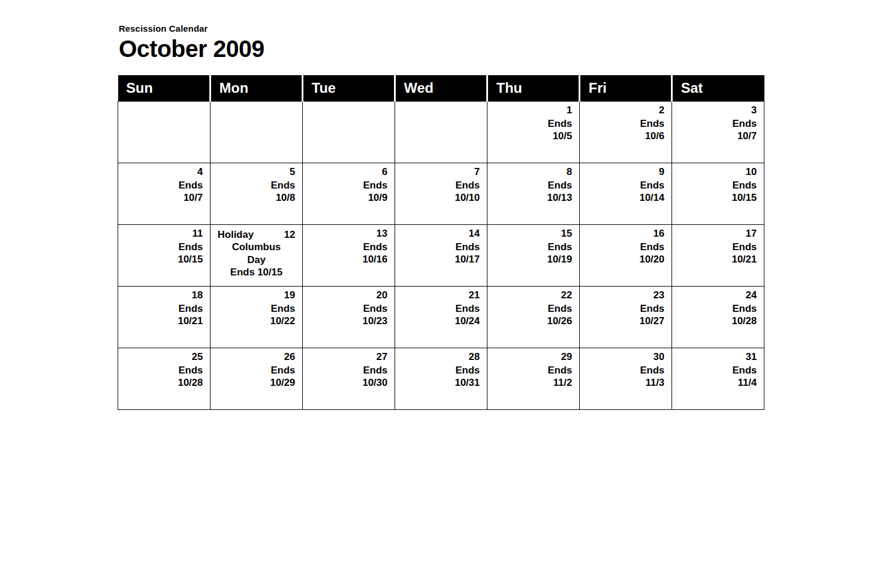Rescission Calendar
October 2009
| Sun | Mon | Tue | Wed | Thu | Fri | Sat |
| --- | --- | --- | --- | --- | --- | --- |
| | | | | 1 Ends 10/5 | 2 Ends 10/6 | 3 Ends 10/7 |
| 4 Ends 10/7 | 5 Ends 10/8 | 6 Ends 10/9 | 7 Ends 10/10 | 8 Ends 10/13 | 9 Ends 10/14 | 10 Ends 10/15 |
| 11 Ends 10/15 | 12 Holiday Columbus Day Ends 10/15 | 13 Ends 10/16 | 14 Ends 10/17 | 15 Ends 10/19 | 16 Ends 10/20 | 17 Ends 10/21 |
| 18 Ends 10/21 | 19 Ends 10/22 | 20 Ends 10/23 | 21 Ends 10/24 | 22 Ends 10/26 | 23 Ends 10/27 | 24 Ends 10/28 |
| 25 Ends 10/28 | 26 Ends 10/29 | 27 Ends 10/30 | 28 Ends 10/31 | 29 Ends 11/2 | 30 Ends 11/3 | 31 Ends 11/4 |